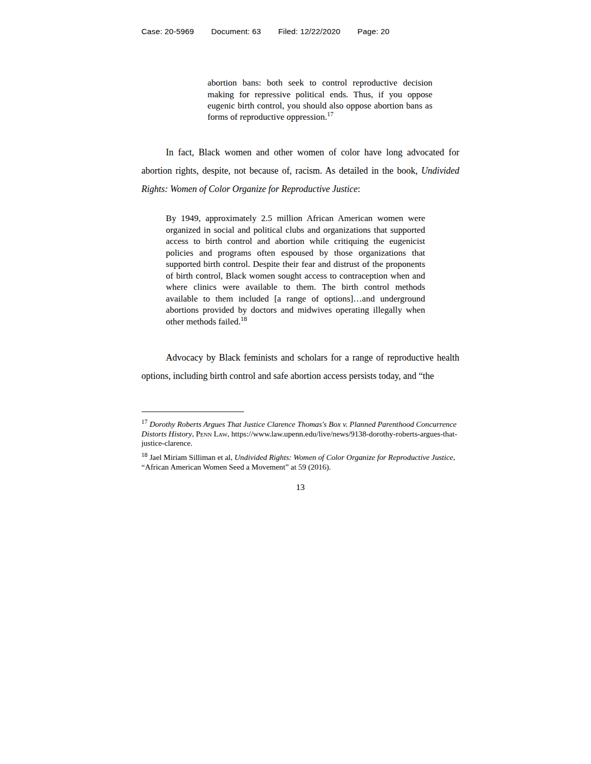Case: 20-5969 Document: 63 Filed: 12/22/2020 Page: 20
abortion bans: both seek to control reproductive decision making for repressive political ends. Thus, if you oppose eugenic birth control, you should also oppose abortion bans as forms of reproductive oppression.17
In fact, Black women and other women of color have long advocated for abortion rights, despite, not because of, racism. As detailed in the book, Undivided Rights: Women of Color Organize for Reproductive Justice:
By 1949, approximately 2.5 million African American women were organized in social and political clubs and organizations that supported access to birth control and abortion while critiquing the eugenicist policies and programs often espoused by those organizations that supported birth control. Despite their fear and distrust of the proponents of birth control, Black women sought access to contraception when and where clinics were available to them. The birth control methods available to them included [a range of options]…and underground abortions provided by doctors and midwives operating illegally when other methods failed.18
Advocacy by Black feminists and scholars for a range of reproductive health options, including birth control and safe abortion access persists today, and “the
17 Dorothy Roberts Argues That Justice Clarence Thomas's Box v. Planned Parenthood Concurrence Distorts History, Penn Law, https://www.law.upenn.edu/live/news/9138-dorothy-roberts-argues-that-justice-clarence.
18 Jael Miriam Silliman et al, Undivided Rights: Women of Color Organize for Reproductive Justice, “African American Women Seed a Movement” at 59 (2016).
13